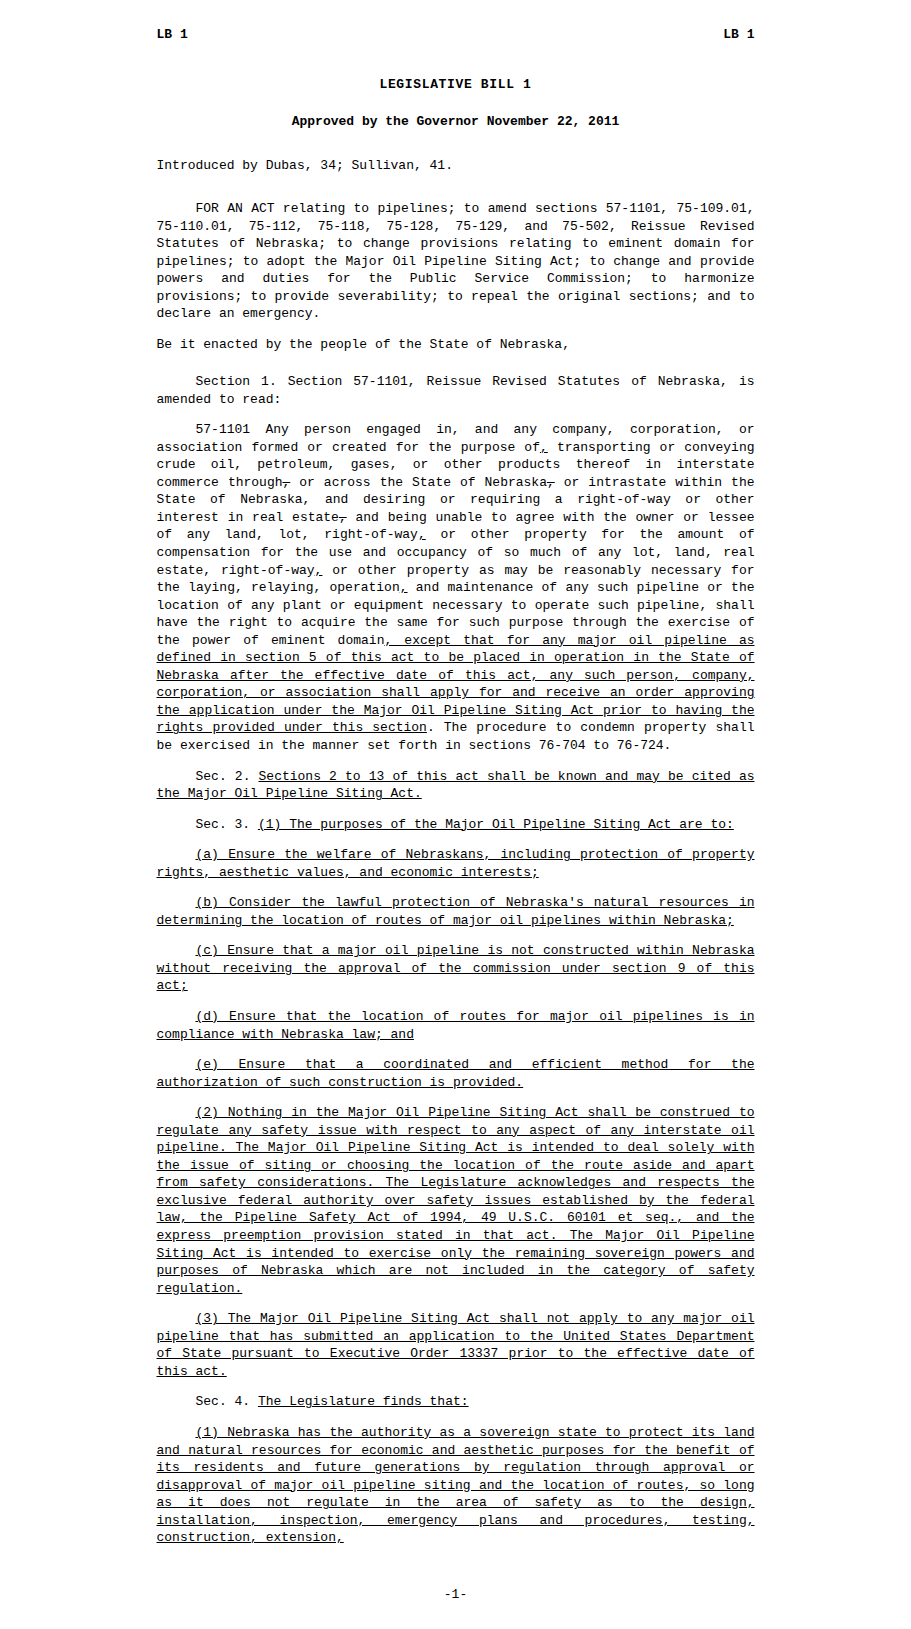LB 1 LB 1
LEGISLATIVE BILL 1
Approved by the Governor November 22, 2011
Introduced by Dubas, 34; Sullivan, 41.
FOR AN ACT relating to pipelines; to amend sections 57-1101, 75-109.01, 75-110.01, 75-112, 75-118, 75-128, 75-129, and 75-502, Reissue Revised Statutes of Nebraska; to change provisions relating to eminent domain for pipelines; to adopt the Major Oil Pipeline Siting Act; to change and provide powers and duties for the Public Service Commission; to harmonize provisions; to provide severability; to repeal the original sections; and to declare an emergency.
Be it enacted by the people of the State of Nebraska,
Section 1. Section 57-1101, Reissue Revised Statutes of Nebraska, is amended to read:
57-1101 Any person engaged in, and any company, corporation, or association formed or created for the purpose of, transporting or conveying crude oil, petroleum, gases, or other products thereof in interstate commerce through, or across the State of Nebraska, or intrastate within the State of Nebraska, and desiring or requiring a right-of-way or other interest in real estate, and being unable to agree with the owner or lessee of any land, lot, right-of-way, or other property for the amount of compensation for the use and occupancy of so much of any lot, land, real estate, right-of-way, or other property as may be reasonably necessary for the laying, relaying, operation, and maintenance of any such pipeline or the location of any plant or equipment necessary to operate such pipeline, shall have the right to acquire the same for such purpose through the exercise of the power of eminent domain, except that for any major oil pipeline as defined in section 5 of this act to be placed in operation in the State of Nebraska after the effective date of this act, any such person, company, corporation, or association shall apply for and receive an order approving the application under the Major Oil Pipeline Siting Act prior to having the rights provided under this section. The procedure to condemn property shall be exercised in the manner set forth in sections 76-704 to 76-724.
Sec. 2. Sections 2 to 13 of this act shall be known and may be cited as the Major Oil Pipeline Siting Act.
Sec. 3. (1) The purposes of the Major Oil Pipeline Siting Act are to:
(a) Ensure the welfare of Nebraskans, including protection of property rights, aesthetic values, and economic interests;
(b) Consider the lawful protection of Nebraska's natural resources in determining the location of routes of major oil pipelines within Nebraska;
(c) Ensure that a major oil pipeline is not constructed within Nebraska without receiving the approval of the commission under section 9 of this act;
(d) Ensure that the location of routes for major oil pipelines is in compliance with Nebraska law; and
(e) Ensure that a coordinated and efficient method for the authorization of such construction is provided.
(2) Nothing in the Major Oil Pipeline Siting Act shall be construed to regulate any safety issue with respect to any aspect of any interstate oil pipeline. The Major Oil Pipeline Siting Act is intended to deal solely with the issue of siting or choosing the location of the route aside and apart from safety considerations. The Legislature acknowledges and respects the exclusive federal authority over safety issues established by the federal law, the Pipeline Safety Act of 1994, 49 U.S.C. 60101 et seq., and the express preemption provision stated in that act. The Major Oil Pipeline Siting Act is intended to exercise only the remaining sovereign powers and purposes of Nebraska which are not included in the category of safety regulation.
(3) The Major Oil Pipeline Siting Act shall not apply to any major oil pipeline that has submitted an application to the United States Department of State pursuant to Executive Order 13337 prior to the effective date of this act.
Sec. 4. The Legislature finds that:
(1) Nebraska has the authority as a sovereign state to protect its land and natural resources for economic and aesthetic purposes for the benefit of its residents and future generations by regulation through approval or disapproval of major oil pipeline siting and the location of routes, so long as it does not regulate in the area of safety as to the design, installation, inspection, emergency plans and procedures, testing, construction, extension,
-1-